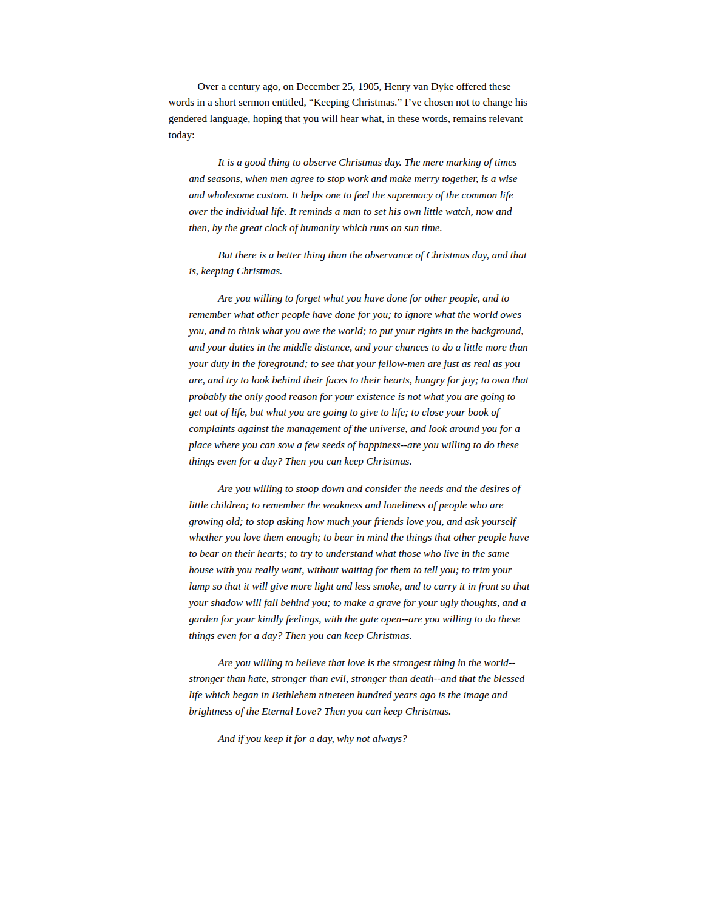Over a century ago, on December 25, 1905, Henry van Dyke offered these words in a short sermon entitled, “Keeping Christmas.” I’ve chosen not to change his gendered language, hoping that you will hear what, in these words, remains relevant today:
It is a good thing to observe Christmas day. The mere marking of times and seasons, when men agree to stop work and make merry together, is a wise and wholesome custom. It helps one to feel the supremacy of the common life over the individual life. It reminds a man to set his own little watch, now and then, by the great clock of humanity which runs on sun time.
But there is a better thing than the observance of Christmas day, and that is, keeping Christmas.
Are you willing to forget what you have done for other people, and to remember what other people have done for you; to ignore what the world owes you, and to think what you owe the world; to put your rights in the background, and your duties in the middle distance, and your chances to do a little more than your duty in the foreground; to see that your fellow-men are just as real as you are, and try to look behind their faces to their hearts, hungry for joy; to own that probably the only good reason for your existence is not what you are going to get out of life, but what you are going to give to life; to close your book of complaints against the management of the universe, and look around you for a place where you can sow a few seeds of happiness--are you willing to do these things even for a day? Then you can keep Christmas.
Are you willing to stoop down and consider the needs and the desires of little children; to remember the weakness and loneliness of people who are growing old; to stop asking how much your friends love you, and ask yourself whether you love them enough; to bear in mind the things that other people have to bear on their hearts; to try to understand what those who live in the same house with you really want, without waiting for them to tell you; to trim your lamp so that it will give more light and less smoke, and to carry it in front so that your shadow will fall behind you; to make a grave for your ugly thoughts, and a garden for your kindly feelings, with the gate open--are you willing to do these things even for a day? Then you can keep Christmas.
Are you willing to believe that love is the strongest thing in the world--stronger than hate, stronger than evil, stronger than death--and that the blessed life which began in Bethlehem nineteen hundred years ago is the image and brightness of the Eternal Love? Then you can keep Christmas.
And if you keep it for a day, why not always?